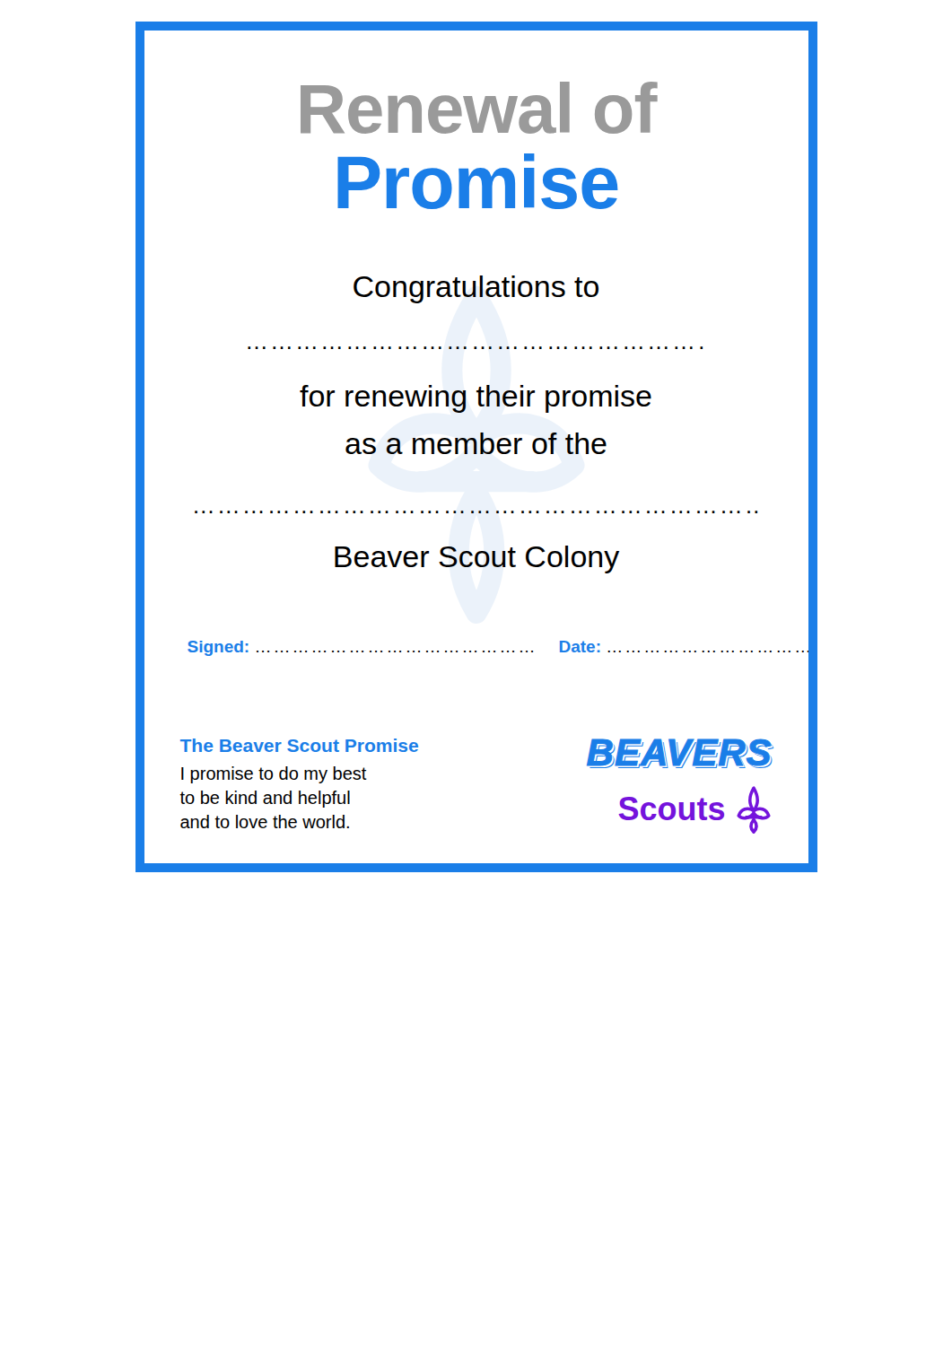Renewal of Promise
Congratulations to
……………………………………………………………
for renewing their promise
as a member of the
………………………………………………………………………………
Beaver Scout Colony
Signed: ……………………………………… Date: ……………………………
The Beaver Scout Promise
I promise to do my best
to be kind and helpful
and to love the world.
BEAVERS
Scouts